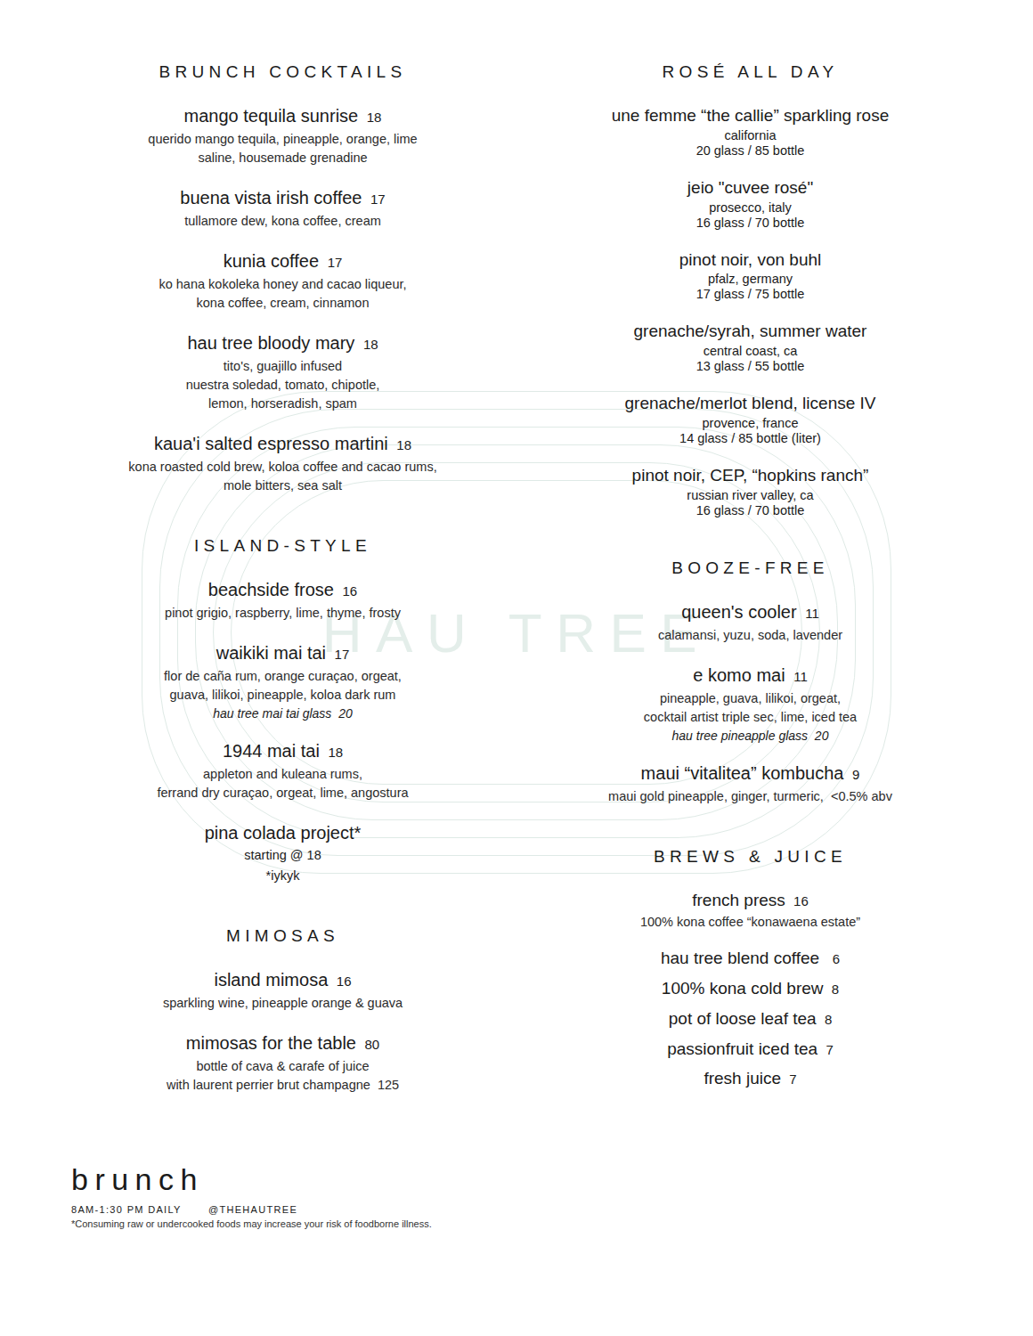HAU TREE
Brunch Cocktails
mango tequila sunrise 18
querido mango tequila, pineapple, orange, lime
saline, housemade grenadine
buena vista irish coffee 17
tullamore dew, kona coffee, cream
kunia coffee 17
ko hana kokoleka honey and cacao liqueur,
kona coffee, cream, cinnamon
hau tree bloody mary 18
tito's, guajillo infused
nuestra soledad, tomato, chipotle,
lemon, horseradish, spam
kaua'i salted espresso martini 18
kona roasted cold brew, koloa coffee and cacao rums,
mole bitters, sea salt
Island-Style
beachside frose 16
pinot grigio, raspberry, lime, thyme, frosty
waikiki mai tai 17
flor de caña rum, orange curaçao, orgeat,
guava, lilikoi, pineapple, koloa dark rum
hau tree mai tai glass 20
1944 mai tai 18
appleton and kuleana rums,
ferrand dry curaçao, orgeat, lime, angostura
pina colada project*
starting @ 18
*iykyk
Mimosas
island mimosa 16
sparkling wine, pineapple orange & guava
mimosas for the table 80
bottle of cava & carafe of juice
with laurent perrier brut champagne 125
Rosé All Day
une femme “the callie” sparkling rose
california
20 glass / 85 bottle
jeio "cuvee rosé"
prosecco, italy
16 glass / 70 bottle
pinot noir, von buhl
pfalz, germany
17 glass / 75 bottle
grenache/syrah, summer water
central coast, ca
13 glass / 55 bottle
grenache/merlot blend, license IV
provence, france
14 glass / 85 bottle (liter)
pinot noir, CEP, “hopkins ranch”
russian river valley, ca
16 glass / 70 bottle
Booze-Free
queen's cooler 11
calamansi, yuzu, soda, lavender
e komo mai 11
pineapple, guava, lilikoi, orgeat,
cocktail artist triple sec, lime, iced tea
hau tree pineapple glass 20
maui “vitalitea” kombucha 9
maui gold pineapple, ginger, turmeric, <0.5% abv
Brews & Juice
french press 16
100% kona coffee “konawaena estate”
hau tree blend coffee 6
100% kona cold brew 8
pot of loose leaf tea 8
passionfruit iced tea 7
fresh juice 7
brunch
8AM-1:30 PM DAILY @THEHAUTREE
*Consuming raw or undercooked foods may increase your risk of foodborne illness.